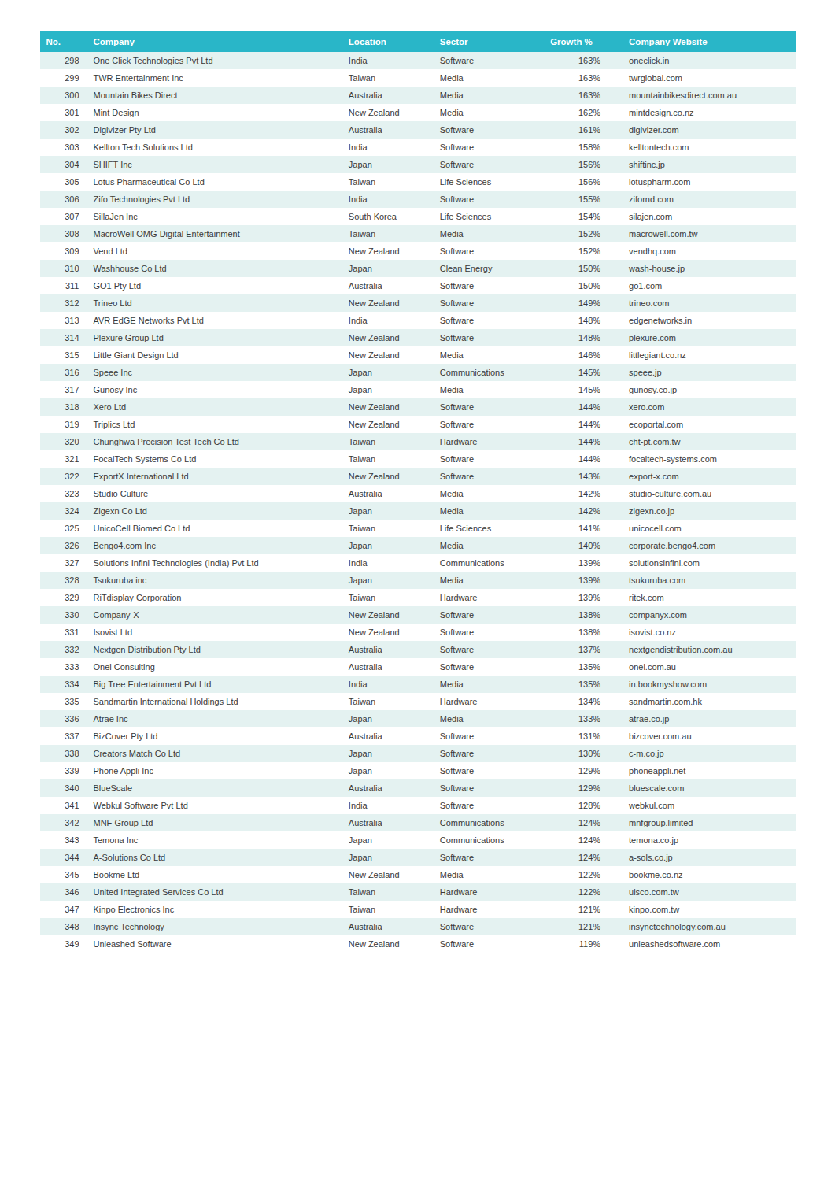| No. | Company | Location | Sector | Growth % | Company Website |
| --- | --- | --- | --- | --- | --- |
| 298 | One Click Technologies Pvt Ltd | India | Software | 163% | oneclick.in |
| 299 | TWR Entertainment Inc | Taiwan | Media | 163% | twrglobal.com |
| 300 | Mountain Bikes Direct | Australia | Media | 163% | mountainbikesdirect.com.au |
| 301 | Mint Design | New Zealand | Media | 162% | mintdesign.co.nz |
| 302 | Digivizer Pty Ltd | Australia | Software | 161% | digivizer.com |
| 303 | Kellton Tech Solutions Ltd | India | Software | 158% | kelltontech.com |
| 304 | SHIFT Inc | Japan | Software | 156% | shiftinc.jp |
| 305 | Lotus Pharmaceutical Co Ltd | Taiwan | Life Sciences | 156% | lotuspharm.com |
| 306 | Zifo Technologies Pvt Ltd | India | Software | 155% | zifornd.com |
| 307 | SillaJen Inc | South Korea | Life Sciences | 154% | silajen.com |
| 308 | MacroWell OMG Digital Entertainment | Taiwan | Media | 152% | macrowell.com.tw |
| 309 | Vend Ltd | New Zealand | Software | 152% | vendhq.com |
| 310 | Washhouse Co Ltd | Japan | Clean Energy | 150% | wash-house.jp |
| 311 | GO1 Pty Ltd | Australia | Software | 150% | go1.com |
| 312 | Trineo Ltd | New Zealand | Software | 149% | trineo.com |
| 313 | AVR EdGE Networks Pvt Ltd | India | Software | 148% | edgenetworks.in |
| 314 | Plexure Group Ltd | New Zealand | Software | 148% | plexure.com |
| 315 | Little Giant Design Ltd | New Zealand | Media | 146% | littlegiant.co.nz |
| 316 | Speee Inc | Japan | Communications | 145% | speee.jp |
| 317 | Gunosy Inc | Japan | Media | 145% | gunosy.co.jp |
| 318 | Xero Ltd | New Zealand | Software | 144% | xero.com |
| 319 | Triplics Ltd | New Zealand | Software | 144% | ecoportal.com |
| 320 | Chunghwa Precision Test Tech Co Ltd | Taiwan | Hardware | 144% | cht-pt.com.tw |
| 321 | FocalTech Systems Co Ltd | Taiwan | Software | 144% | focaltech-systems.com |
| 322 | ExportX International Ltd | New Zealand | Software | 143% | export-x.com |
| 323 | Studio Culture | Australia | Media | 142% | studio-culture.com.au |
| 324 | Zigexn Co Ltd | Japan | Media | 142% | zigexn.co.jp |
| 325 | UnicoCell Biomed Co Ltd | Taiwan | Life Sciences | 141% | unicocell.com |
| 326 | Bengo4.com Inc | Japan | Media | 140% | corporate.bengo4.com |
| 327 | Solutions Infini Technologies (India) Pvt Ltd | India | Communications | 139% | solutionsinfini.com |
| 328 | Tsukuruba inc | Japan | Media | 139% | tsukuruba.com |
| 329 | RiTdisplay Corporation | Taiwan | Hardware | 139% | ritek.com |
| 330 | Company-X | New Zealand | Software | 138% | companyx.com |
| 331 | Isovist Ltd | New Zealand | Software | 138% | isovist.co.nz |
| 332 | Nextgen Distribution Pty Ltd | Australia | Software | 137% | nextgendistribution.com.au |
| 333 | Onel Consulting | Australia | Software | 135% | onel.com.au |
| 334 | Big Tree Entertainment Pvt Ltd | India | Media | 135% | in.bookmyshow.com |
| 335 | Sandmartin International Holdings Ltd | Taiwan | Hardware | 134% | sandmartin.com.hk |
| 336 | Atrae Inc | Japan | Media | 133% | atrae.co.jp |
| 337 | BizCover Pty Ltd | Australia | Software | 131% | bizcover.com.au |
| 338 | Creators Match Co Ltd | Japan | Software | 130% | c-m.co.jp |
| 339 | Phone Appli Inc | Japan | Software | 129% | phoneappli.net |
| 340 | BlueScale | Australia | Software | 129% | bluescale.com |
| 341 | Webkul Software Pvt Ltd | India | Software | 128% | webkul.com |
| 342 | MNF Group Ltd | Australia | Communications | 124% | mnfgroup.limited |
| 343 | Temona Inc | Japan | Communications | 124% | temona.co.jp |
| 344 | A-Solutions Co Ltd | Japan | Software | 124% | a-sols.co.jp |
| 345 | Bookme Ltd | New Zealand | Media | 122% | bookme.co.nz |
| 346 | United Integrated Services Co Ltd | Taiwan | Hardware | 122% | uisco.com.tw |
| 347 | Kinpo Electronics Inc | Taiwan | Hardware | 121% | kinpo.com.tw |
| 348 | Insync Technology | Australia | Software | 121% | insynctechnology.com.au |
| 349 | Unleashed Software | New Zealand | Software | 119% | unleashedsoftware.com |